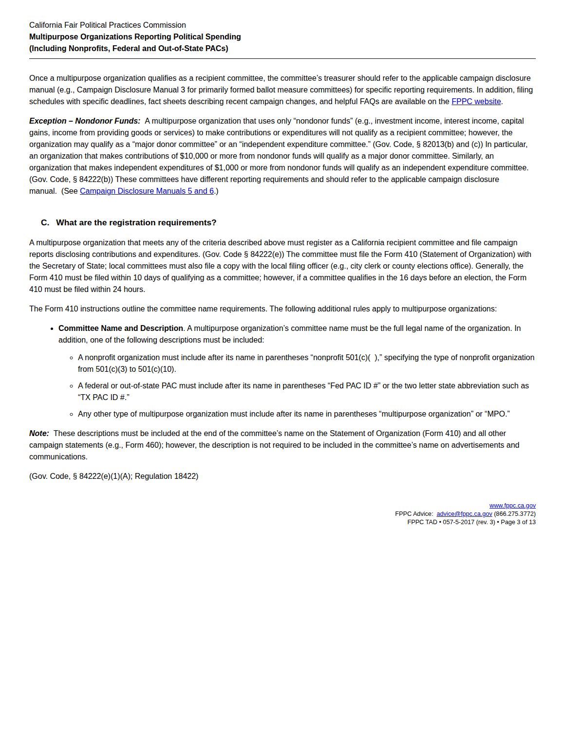California Fair Political Practices Commission
Multipurpose Organizations Reporting Political Spending
(Including Nonprofits, Federal and Out-of-State PACs)
Once a multipurpose organization qualifies as a recipient committee, the committee’s treasurer should refer to the applicable campaign disclosure manual (e.g., Campaign Disclosure Manual 3 for primarily formed ballot measure committees) for specific reporting requirements. In addition, filing schedules with specific deadlines, fact sheets describing recent campaign changes, and helpful FAQs are available on the FPPC website.
Exception – Nondonor Funds: A multipurpose organization that uses only “nondonor funds” (e.g., investment income, interest income, capital gains, income from providing goods or services) to make contributions or expenditures will not qualify as a recipient committee; however, the organization may qualify as a “major donor committee” or an “independent expenditure committee.” (Gov. Code, § 82013(b) and (c)) In particular, an organization that makes contributions of $10,000 or more from nondonor funds will qualify as a major donor committee. Similarly, an organization that makes independent expenditures of $1,000 or more from nondonor funds will qualify as an independent expenditure committee. (Gov. Code, § 84222(b)) These committees have different reporting requirements and should refer to the applicable campaign disclosure manual. (See Campaign Disclosure Manuals 5 and 6.)
C.
What are the registration requirements?
A multipurpose organization that meets any of the criteria described above must register as a California recipient committee and file campaign reports disclosing contributions and expenditures. (Gov. Code § 84222(e)) The committee must file the Form 410 (Statement of Organization) with the Secretary of State; local committees must also file a copy with the local filing officer (e.g., city clerk or county elections office). Generally, the Form 410 must be filed within 10 days of qualifying as a committee; however, if a committee qualifies in the 16 days before an election, the Form 410 must be filed within 24 hours.
The Form 410 instructions outline the committee name requirements. The following additional rules apply to multipurpose organizations:
Committee Name and Description. A multipurpose organization’s committee name must be the full legal name of the organization. In addition, one of the following descriptions must be included:
A nonprofit organization must include after its name in parentheses “nonprofit 501(c)( ),” specifying the type of nonprofit organization from 501(c)(3) to 501(c)(10).
A federal or out-of-state PAC must include after its name in parentheses “Fed PAC ID #” or the two letter state abbreviation such as “TX PAC ID #.”
Any other type of multipurpose organization must include after its name in parentheses “multipurpose organization” or “MPO.”
Note: These descriptions must be included at the end of the committee’s name on the Statement of Organization (Form 410) and all other campaign statements (e.g., Form 460); however, the description is not required to be included in the committee’s name on advertisements and communications.
(Gov. Code, § 84222(e)(1)(A); Regulation 18422)
www.fppc.ca.gov
FPPC Advice: advice@fppc.ca.gov (866.275.3772)
FPPC TAD • 057-5-2017 (rev. 3) • Page 3 of 13